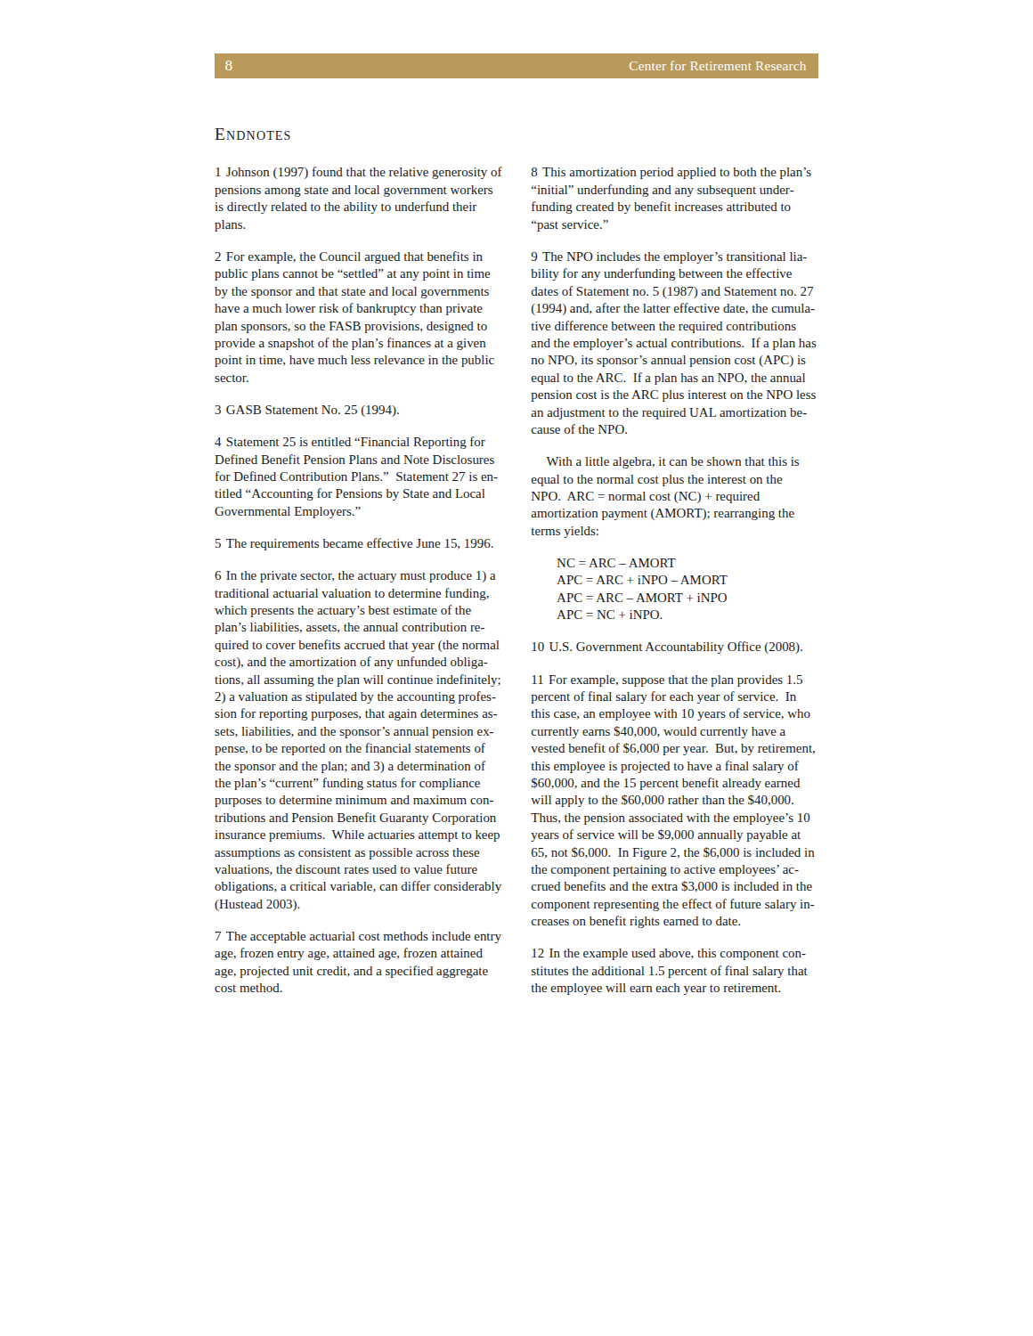8 Center for Retirement Research
Endnotes
1 Johnson (1997) found that the relative generosity of pensions among state and local government workers is directly related to the ability to underfund their plans.
2 For example, the Council argued that benefits in public plans cannot be “settled” at any point in time by the sponsor and that state and local governments have a much lower risk of bankruptcy than private plan sponsors, so the FASB provisions, designed to provide a snapshot of the plan’s finances at a given point in time, have much less relevance in the public sector.
3 GASB Statement No. 25 (1994).
4 Statement 25 is entitled “Financial Reporting for Defined Benefit Pension Plans and Note Disclosures for Defined Contribution Plans.” Statement 27 is entitled “Accounting for Pensions by State and Local Governmental Employers.”
5 The requirements became effective June 15, 1996.
6 In the private sector, the actuary must produce 1) a traditional actuarial valuation to determine funding, which presents the actuary’s best estimate of the plan’s liabilities, assets, the annual contribution required to cover benefits accrued that year (the normal cost), and the amortization of any unfunded obligations, all assuming the plan will continue indefinitely; 2) a valuation as stipulated by the accounting profession for reporting purposes, that again determines assets, liabilities, and the sponsor’s annual pension expense, to be reported on the financial statements of the sponsor and the plan; and 3) a determination of the plan’s “current” funding status for compliance purposes to determine minimum and maximum contributions and Pension Benefit Guaranty Corporation insurance premiums. While actuaries attempt to keep assumptions as consistent as possible across these valuations, the discount rates used to value future obligations, a critical variable, can differ considerably (Hustead 2003).
7 The acceptable actuarial cost methods include entry age, frozen entry age, attained age, frozen attained age, projected unit credit, and a specified aggregate cost method.
8 This amortization period applied to both the plan’s “initial” underfunding and any subsequent underfunding created by benefit increases attributed to “past service.”
9 The NPO includes the employer’s transitional liability for any underfunding between the effective dates of Statement no. 5 (1987) and Statement no. 27 (1994) and, after the latter effective date, the cumulative difference between the required contributions and the employer’s actual contributions. If a plan has no NPO, its sponsor’s annual pension cost (APC) is equal to the ARC. If a plan has an NPO, the annual pension cost is the ARC plus interest on the NPO less an adjustment to the required UAL amortization because of the NPO.
With a little algebra, it can be shown that this is equal to the normal cost plus the interest on the NPO. ARC = normal cost (NC) + required amortization payment (AMORT); rearranging the terms yields:
NC = ARC – AMORT
APC = ARC + iNPO – AMORT
APC = ARC – AMORT + iNPO
APC = NC + iNPO.
10 U.S. Government Accountability Office (2008).
11 For example, suppose that the plan provides 1.5 percent of final salary for each year of service. In this case, an employee with 10 years of service, who currently earns $40,000, would currently have a vested benefit of $6,000 per year. But, by retirement, this employee is projected to have a final salary of $60,000, and the 15 percent benefit already earned will apply to the $60,000 rather than the $40,000. Thus, the pension associated with the employee’s 10 years of service will be $9,000 annually payable at 65, not $6,000. In Figure 2, the $6,000 is included in the component pertaining to active employees’ accrued benefits and the extra $3,000 is included in the component representing the effect of future salary increases on benefit rights earned to date.
12 In the example used above, this component constitutes the additional 1.5 percent of final salary that the employee will earn each year to retirement.